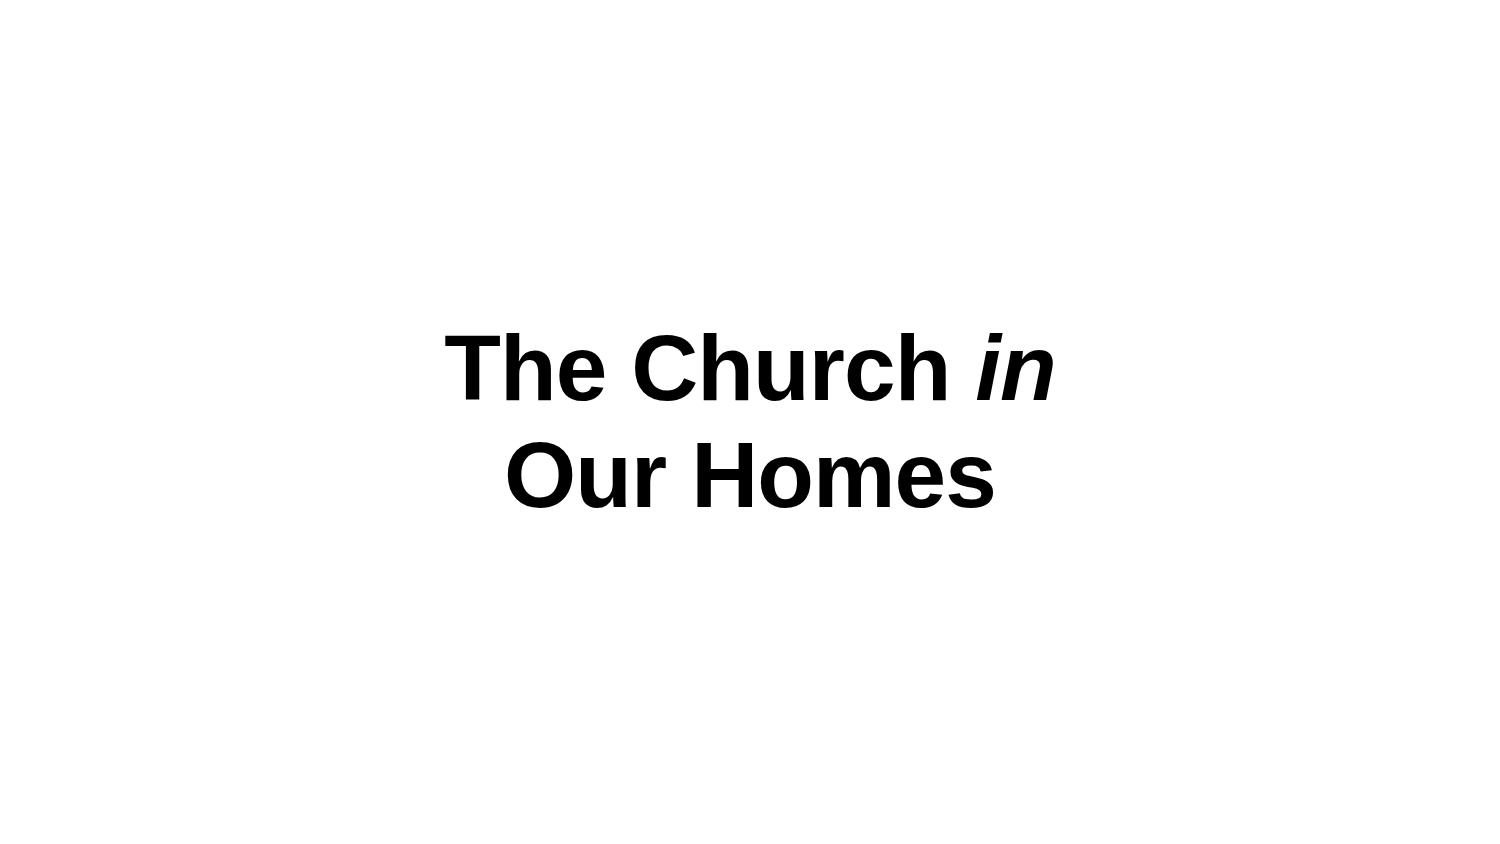The Church in
Our Homes